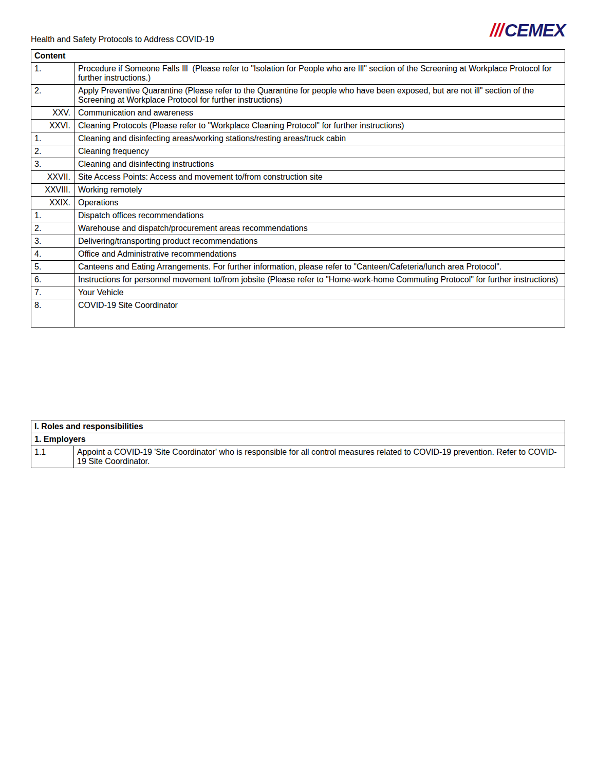Health and Safety Protocols to Address COVID-19
///CEMEX
| Content |
| 1. | Procedure if Someone Falls Ill (Please refer to "Isolation for People who are Ill" section of the Screening at Workplace Protocol for further instructions.) |
| 2. | Apply Preventive Quarantine (Please refer to the Quarantine for people who have been exposed, but are not ill" section of the Screening at Workplace Protocol for further instructions) |
| XXV. | Communication and awareness |
| XXVI. | Cleaning Protocols (Please refer to "Workplace Cleaning Protocol" for further instructions) |
| 1. | Cleaning and disinfecting areas/working stations/resting areas/truck cabin |
| 2. | Cleaning frequency |
| 3. | Cleaning and disinfecting instructions |
| XXVII. | Site Access Points: Access and movement to/from construction site |
| XXVIII. | Working remotely |
| XXIX. | Operations |
| 1. | Dispatch offices recommendations |
| 2. | Warehouse and dispatch/procurement areas recommendations |
| 3. | Delivering/transporting product recommendations |
| 4. | Office and Administrative recommendations |
| 5. | Canteens and Eating Arrangements. For further information, please refer to "Canteen/Cafeteria/lunch area Protocol". |
| 6. | Instructions for personnel movement to/from jobsite (Please refer to "Home-work-home Commuting Protocol" for further instructions) |
| 7. | Your Vehicle |
| 8. | COVID-19 Site Coordinator |
| I. Roles and responsibilities |
| 1. Employers |
| 1.1 | Appoint a COVID-19 'Site Coordinator' who is responsible for all control measures related to COVID-19 prevention. Refer to COVID-19 Site Coordinator. |